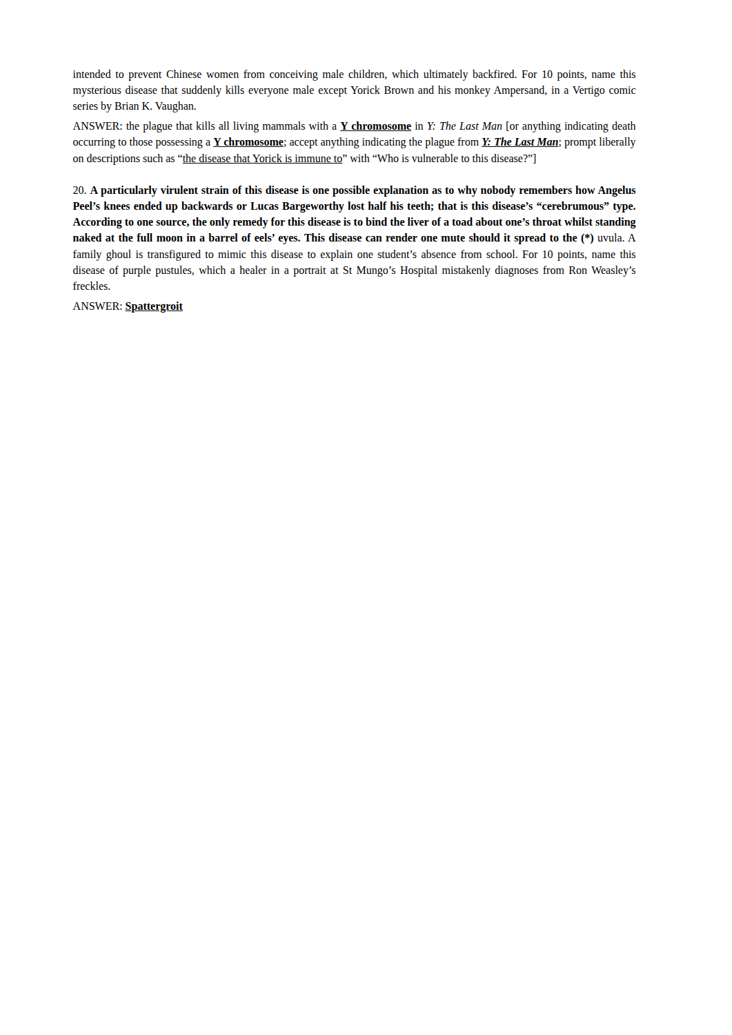intended to prevent Chinese women from conceiving male children, which ultimately backfired. For 10 points, name this mysterious disease that suddenly kills everyone male except Yorick Brown and his monkey Ampersand, in a Vertigo comic series by Brian K. Vaughan.
ANSWER: the plague that kills all living mammals with a Y chromosome in Y: The Last Man [or anything indicating death occurring to those possessing a Y chromosome; accept anything indicating the plague from Y: The Last Man; prompt liberally on descriptions such as “the disease that Yorick is immune to” with “Who is vulnerable to this disease?”]
20. A particularly virulent strain of this disease is one possible explanation as to why nobody remembers how Angelus Peel’s knees ended up backwards or Lucas Bargeworthy lost half his teeth; that is this disease’s “cerebrumous” type. According to one source, the only remedy for this disease is to bind the liver of a toad about one’s throat whilst standing naked at the full moon in a barrel of eels’ eyes. This disease can render one mute should it spread to the (*) uvula. A family ghoul is transfigured to mimic this disease to explain one student’s absence from school. For 10 points, name this disease of purple pustules, which a healer in a portrait at St Mungo’s Hospital mistakenly diagnoses from Ron Weasley’s freckles.
ANSWER: Spattergroit